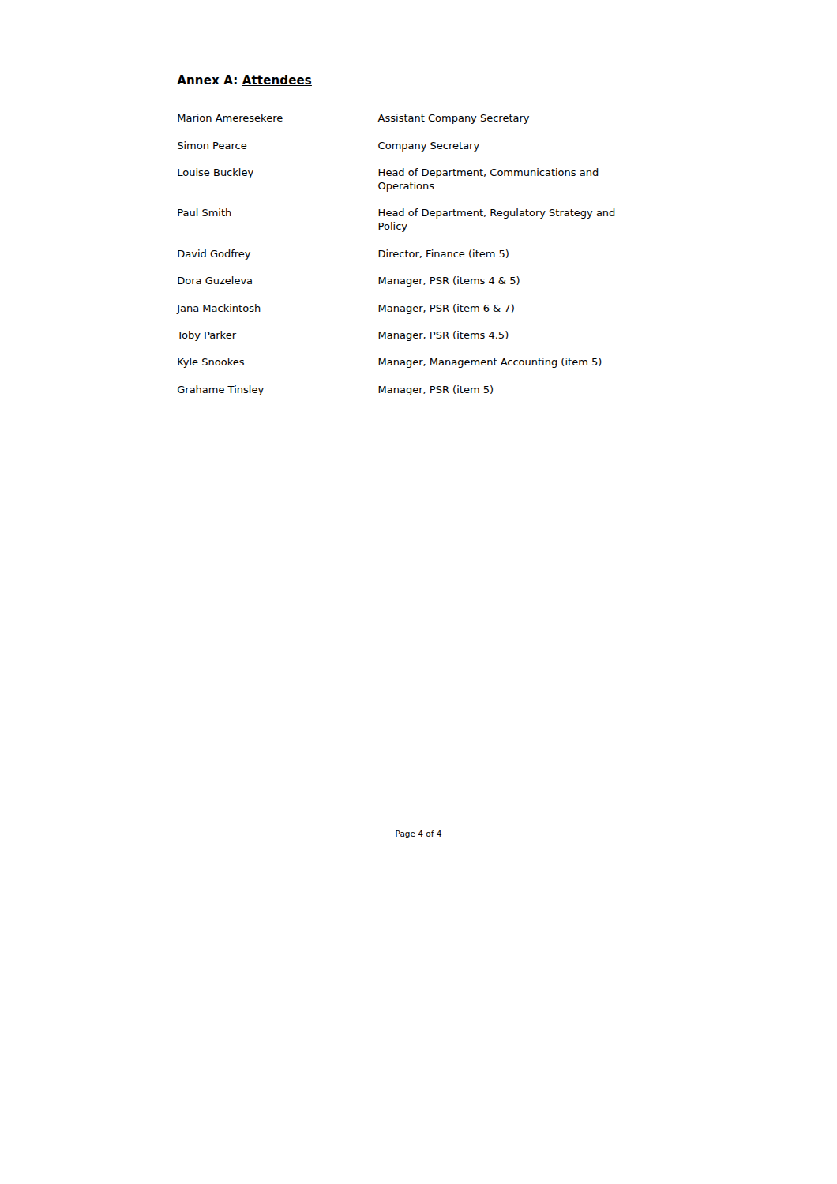Annex A: Attendees
| Marion Ameresekere | Assistant Company Secretary |
| Simon Pearce | Company Secretary |
| Louise Buckley | Head of Department, Communications and Operations |
| Paul Smith | Head of Department, Regulatory Strategy and Policy |
| David Godfrey | Director, Finance (item 5) |
| Dora Guzeleva | Manager, PSR (items 4 & 5) |
| Jana Mackintosh | Manager, PSR (item 6 & 7) |
| Toby Parker | Manager, PSR (items 4.5) |
| Kyle Snookes | Manager, Management Accounting (item 5) |
| Grahame Tinsley | Manager, PSR (item 5) |
Page 4 of 4